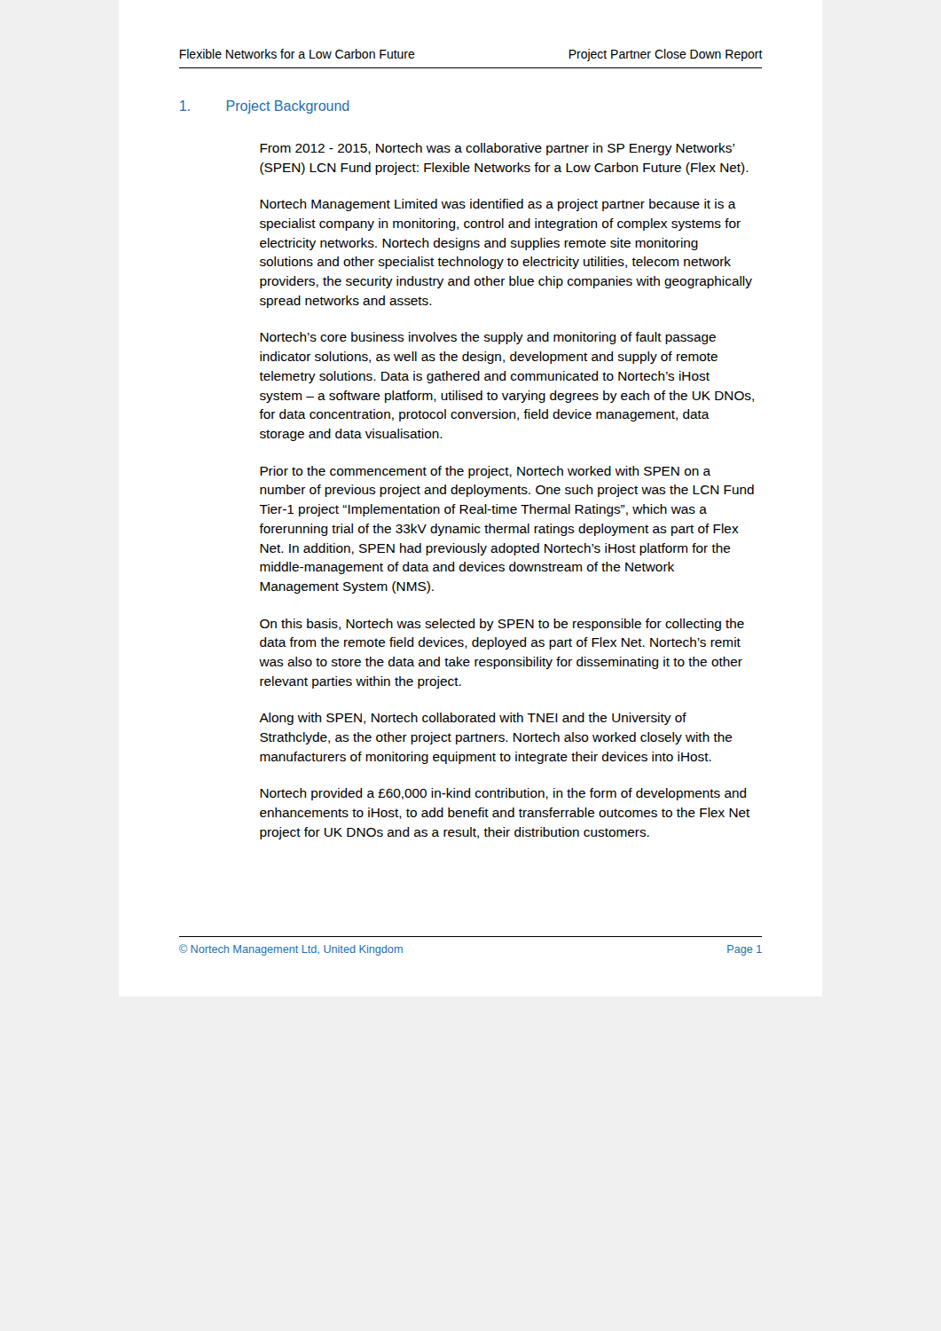Flexible Networks for a Low Carbon Future
Project Partner Close Down Report
1. Project Background
From 2012 - 2015, Nortech was a collaborative partner in SP Energy Networks’ (SPEN) LCN Fund project: Flexible Networks for a Low Carbon Future (Flex Net).
Nortech Management Limited was identified as a project partner because it is a specialist company in monitoring, control and integration of complex systems for electricity networks. Nortech designs and supplies remote site monitoring solutions and other specialist technology to electricity utilities, telecom network providers, the security industry and other blue chip companies with geographically spread networks and assets.
Nortech’s core business involves the supply and monitoring of fault passage indicator solutions, as well as the design, development and supply of remote telemetry solutions. Data is gathered and communicated to Nortech’s iHost system – a software platform, utilised to varying degrees by each of the UK DNOs, for data concentration, protocol conversion, field device management, data storage and data visualisation.
Prior to the commencement of the project, Nortech worked with SPEN on a number of previous project and deployments. One such project was the LCN Fund Tier-1 project “Implementation of Real-time Thermal Ratings”, which was a forerunning trial of the 33kV dynamic thermal ratings deployment as part of Flex Net. In addition, SPEN had previously adopted Nortech’s iHost platform for the middle-management of data and devices downstream of the Network Management System (NMS).
On this basis, Nortech was selected by SPEN to be responsible for collecting the data from the remote field devices, deployed as part of Flex Net. Nortech’s remit was also to store the data and take responsibility for disseminating it to the other relevant parties within the project.
Along with SPEN, Nortech collaborated with TNEI and the University of Strathclyde, as the other project partners. Nortech also worked closely with the manufacturers of monitoring equipment to integrate their devices into iHost.
Nortech provided a £60,000 in-kind contribution, in the form of developments and enhancements to iHost, to add benefit and transferrable outcomes to the Flex Net project for UK DNOs and as a result, their distribution customers.
© Nortech Management Ltd, United Kingdom
Page 1